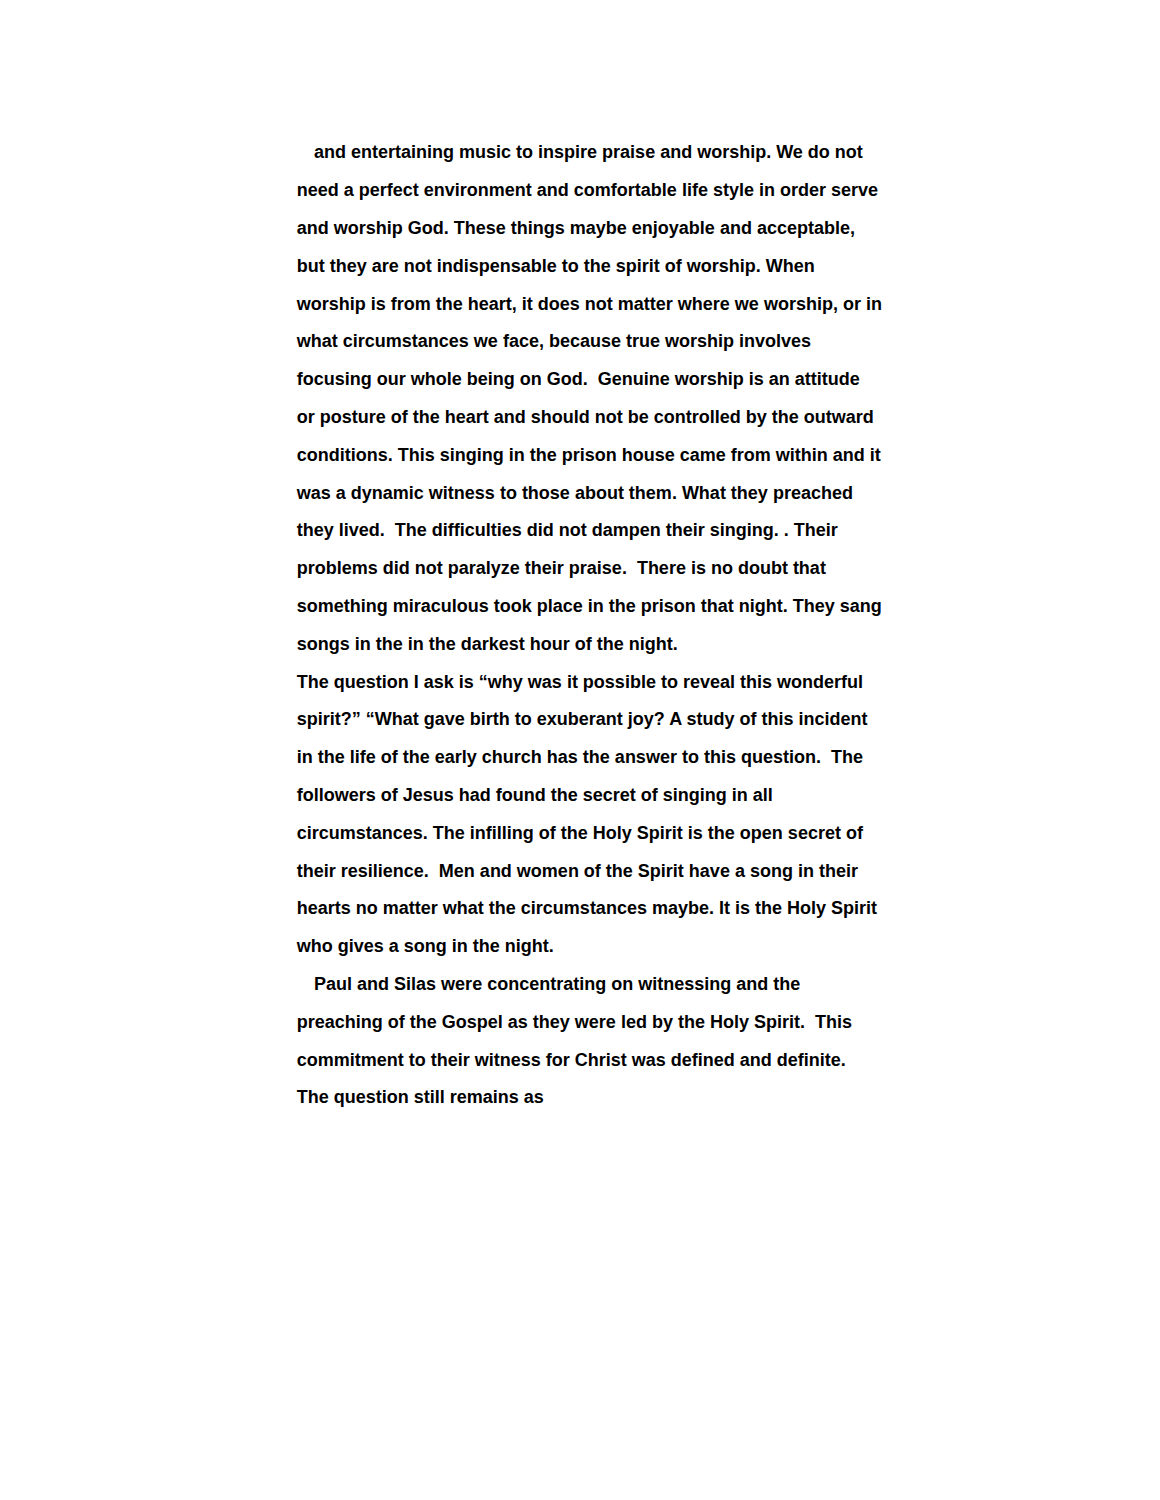and entertaining music to inspire praise and worship. We do not need a perfect environment and comfortable life style in order serve and worship God. These things maybe enjoyable and acceptable, but they are not indispensable to the spirit of worship. When worship is from the heart, it does not matter where we worship, or in what circumstances we face, because true worship involves focusing our whole being on God. Genuine worship is an attitude or posture of the heart and should not be controlled by the outward conditions. This singing in the prison house came from within and it was a dynamic witness to those about them. What they preached they lived. The difficulties did not dampen their singing. . Their problems did not paralyze their praise. There is no doubt that something miraculous took place in the prison that night. They sang songs in the in the darkest hour of the night.
The question I ask is “why was it possible to reveal this wonderful spirit?” “What gave birth to exuberant joy? A study of this incident in the life of the early church has the answer to this question. The followers of Jesus had found the secret of singing in all circumstances. The infilling of the Holy Spirit is the open secret of their resilience. Men and women of the Spirit have a song in their hearts no matter what the circumstances maybe. It is the Holy Spirit who gives a song in the night.
Paul and Silas were concentrating on witnessing and the preaching of the Gospel as they were led by the Holy Spirit. This commitment to their witness for Christ was defined and definite. The question still remains as